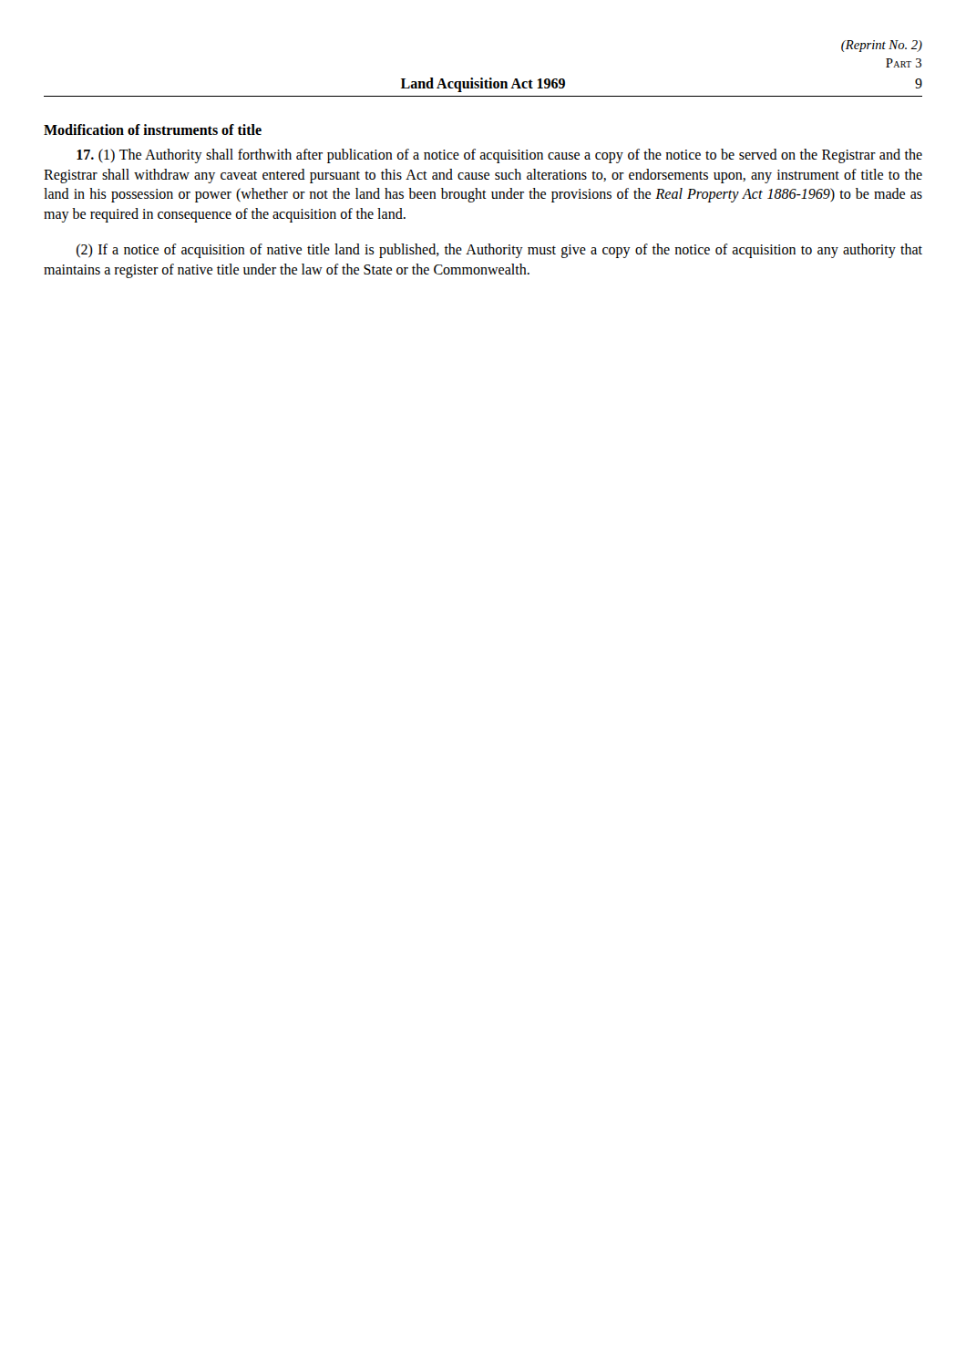(Reprint No. 2)
Part 3
Land Acquisition Act 1969 9
Modification of instruments of title
17. (1) The Authority shall forthwith after publication of a notice of acquisition cause a copy of the notice to be served on the Registrar and the Registrar shall withdraw any caveat entered pursuant to this Act and cause such alterations to, or endorsements upon, any instrument of title to the land in his possession or power (whether or not the land has been brought under the provisions of the Real Property Act 1886-1969) to be made as may be required in consequence of the acquisition of the land.
(2) If a notice of acquisition of native title land is published, the Authority must give a copy of the notice of acquisition to any authority that maintains a register of native title under the law of the State or the Commonwealth.